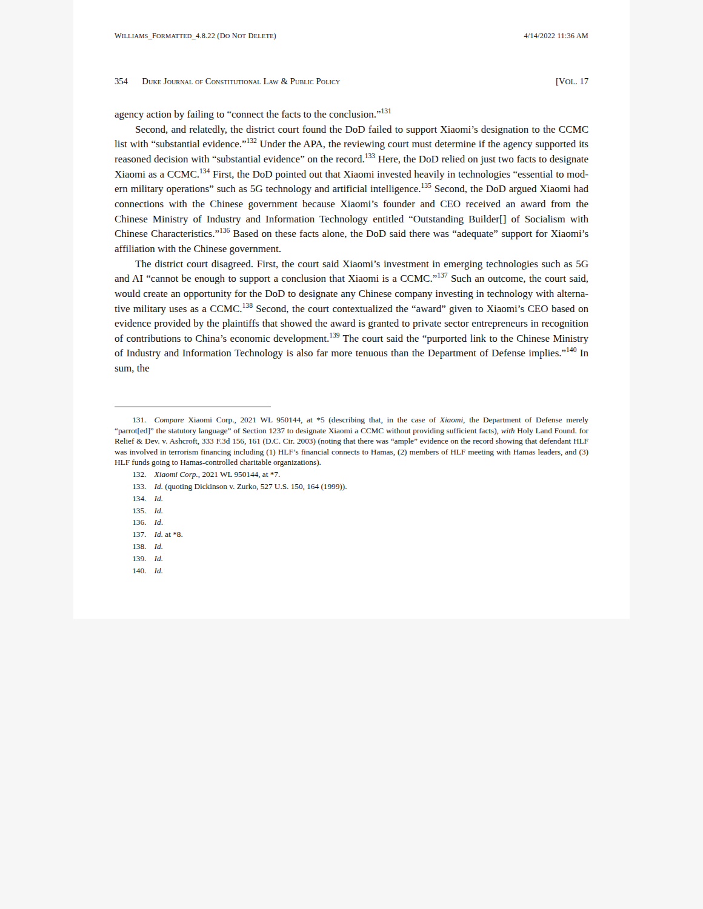WILLIAMS_FORMATTED_4.8.22 (DO NOT DELETE) 4/14/2022 11:36 AM
354 Duke Journal of Constitutional Law & Public Policy [VOL. 17
agency action by failing to “connect the facts to the conclusion.”131
Second, and relatedly, the district court found the DoD failed to support Xiaomi’s designation to the CCMC list with “substantial evidence.”132 Under the APA, the reviewing court must determine if the agency supported its reasoned decision with “substantial evidence” on the record.133 Here, the DoD relied on just two facts to designate Xiaomi as a CCMC.134 First, the DoD pointed out that Xiaomi invested heavily in technologies “essential to modern military operations” such as 5G technology and artificial intelligence.135 Second, the DoD argued Xiaomi had connections with the Chinese government because Xiaomi’s founder and CEO received an award from the Chinese Ministry of Industry and Information Technology entitled “Outstanding Builder[] of Socialism with Chinese Characteristics.”136 Based on these facts alone, the DoD said there was “adequate” support for Xiaomi’s affiliation with the Chinese government.
The district court disagreed. First, the court said Xiaomi’s investment in emerging technologies such as 5G and AI “cannot be enough to support a conclusion that Xiaomi is a CCMC.”137 Such an outcome, the court said, would create an opportunity for the DoD to designate any Chinese company investing in technology with alternative military uses as a CCMC.138 Second, the court contextualized the “award” given to Xiaomi’s CEO based on evidence provided by the plaintiffs that showed the award is granted to private sector entrepreneurs in recognition of contributions to China’s economic development.139 The court said the “purported link to the Chinese Ministry of Industry and Information Technology is also far more tenuous than the Department of Defense implies.”140 In sum, the
131. Compare Xiaomi Corp., 2021 WL 950144, at *5 (describing that, in the case of Xiaomi, the Department of Defense merely “parrot[ed]” the statutory language” of Section 1237 to designate Xiaomi a CCMC without providing sufficient facts), with Holy Land Found. for Relief & Dev. v. Ashcroft, 333 F.3d 156, 161 (D.C. Cir. 2003) (noting that there was “ample” evidence on the record showing that defendant HLF was involved in terrorism financing including (1) HLF’s financial connects to Hamas, (2) members of HLF meeting with Hamas leaders, and (3) HLF funds going to Hamas-controlled charitable organizations).
132. Xiaomi Corp., 2021 WL 950144, at *7.
133. Id. (quoting Dickinson v. Zurko, 527 U.S. 150, 164 (1999)).
134. Id.
135. Id.
136. Id.
137. Id. at *8.
138. Id.
139. Id.
140. Id.